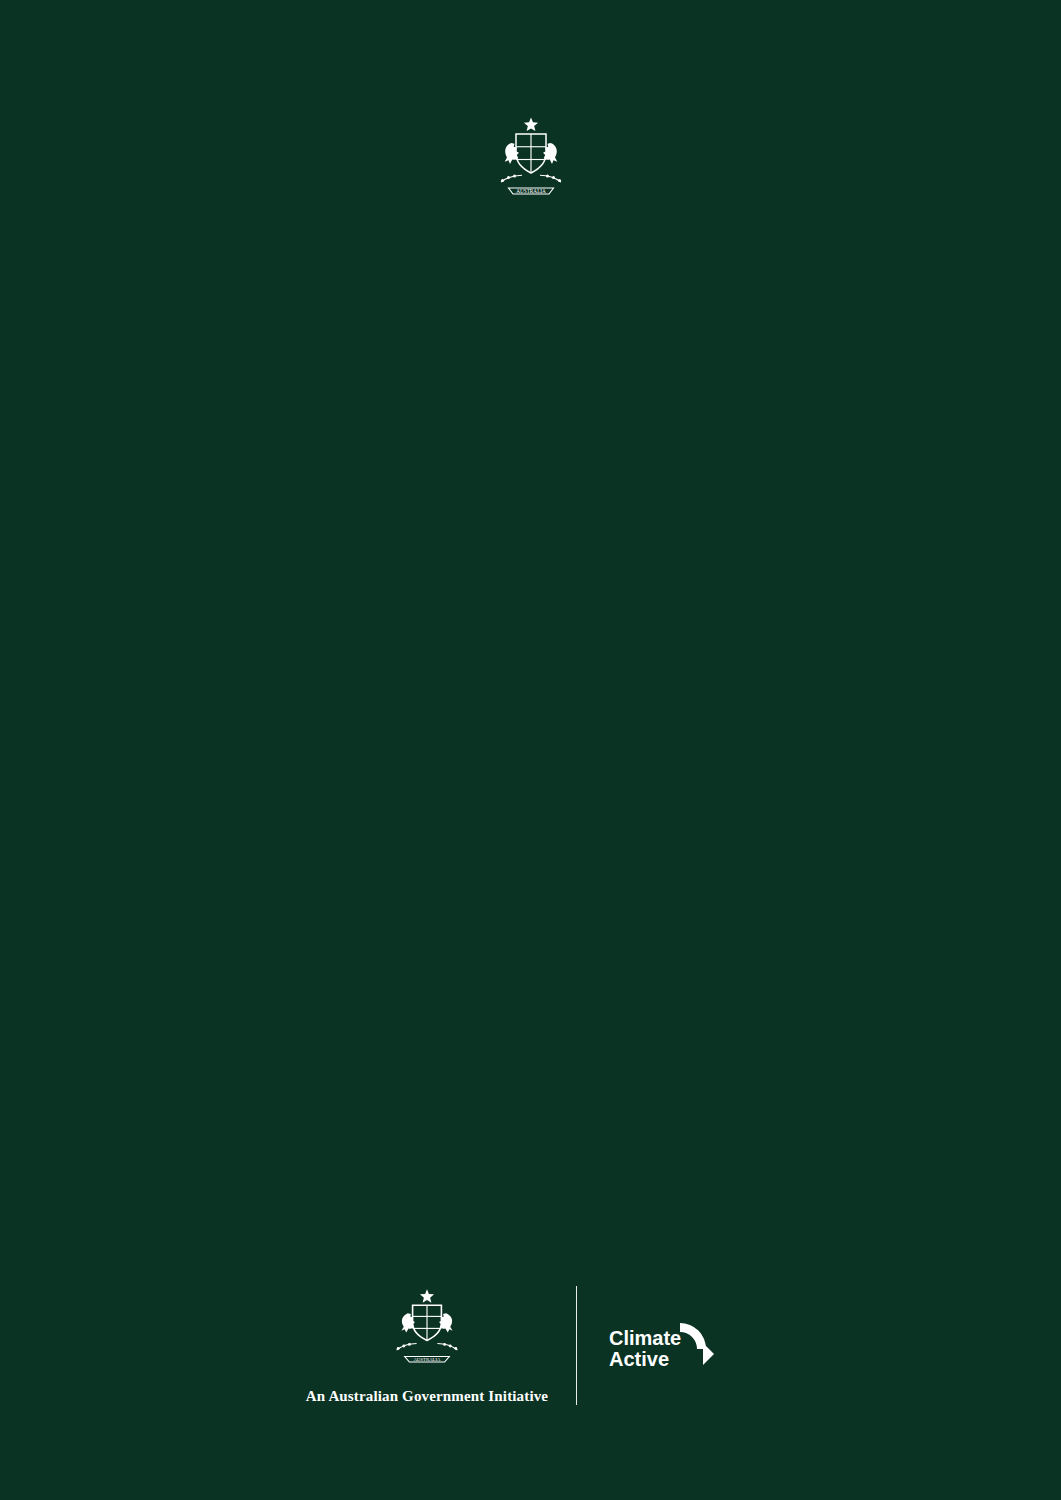AUSTRALIA
AUSTRALIA
An Australian Government Initiative
Climate Active